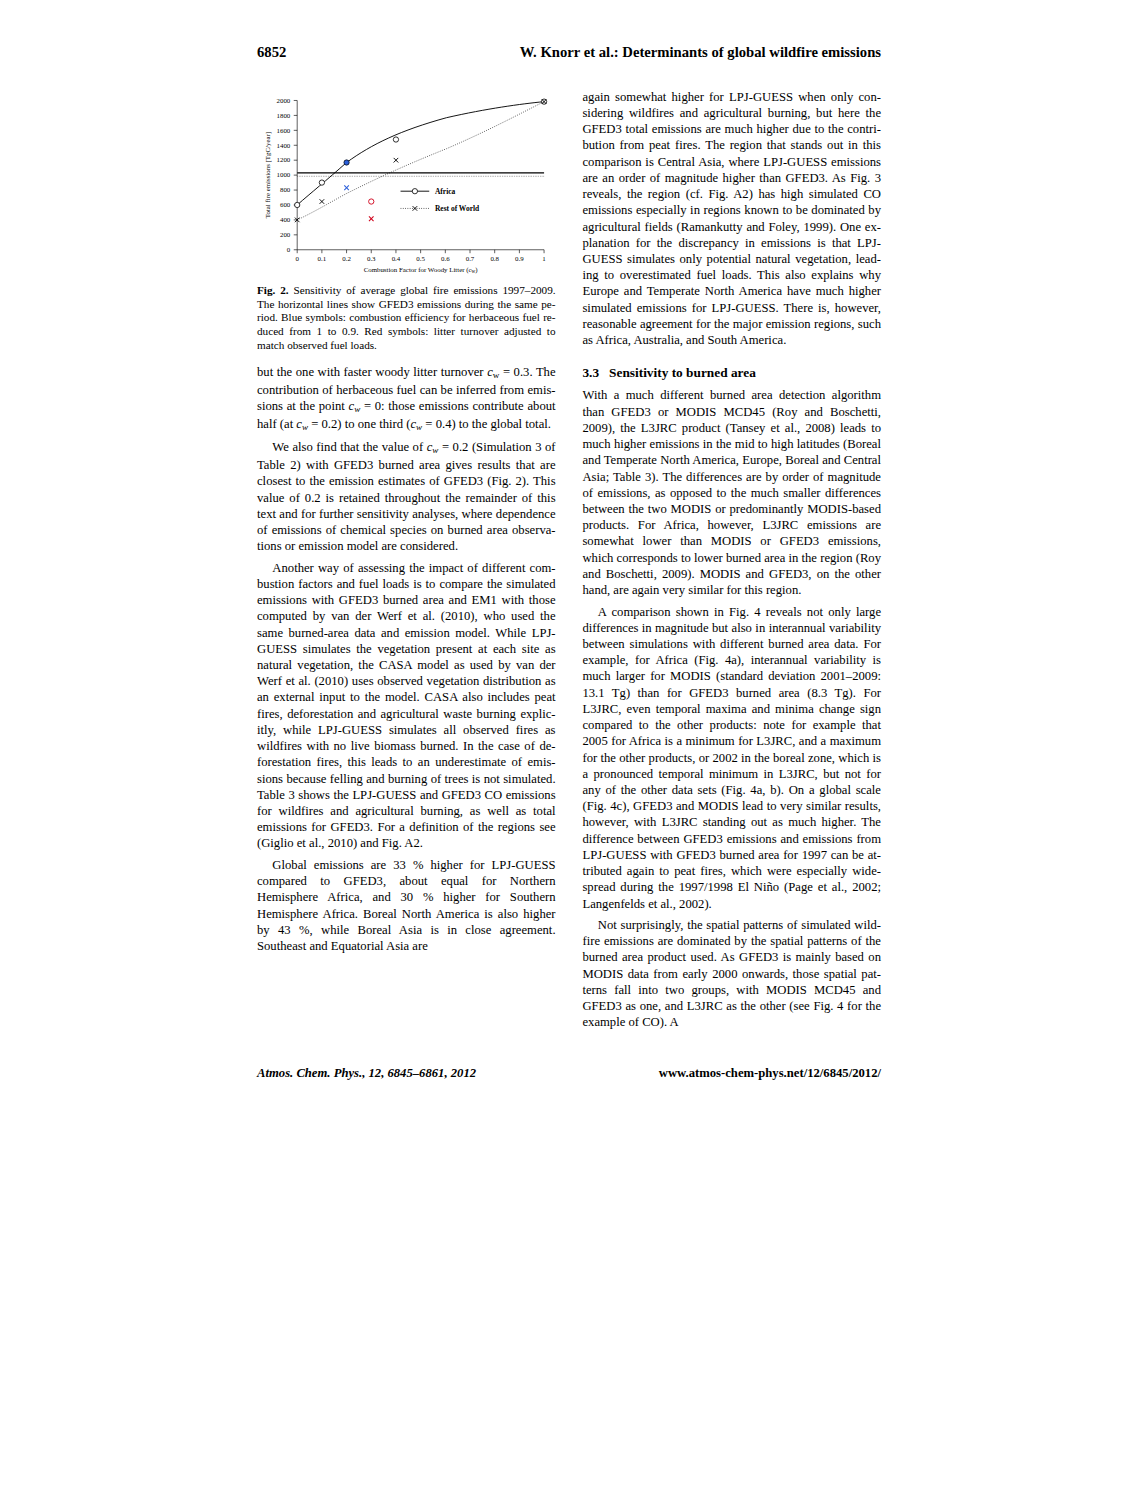6852
W. Knorr et al.: Determinants of global wildfire emissions
0 200 400 600 800 1000 1200 1400 1600 1800 2000 0 0.1 0.2 0.3 0.4 0.5 0.6 0.7 0.8 0.9 1 Total fire emissions [TgC/year] Combustion Factor for Woody Litter (cw) Africa Rest of World
Fig. 2. Sensitivity of average global fire emissions 1997–2009. The horizontal lines show GFED3 emissions during the same period. Blue symbols: combustion efficiency for herbaceous fuel reduced from 1 to 0.9. Red symbols: litter turnover adjusted to match observed fuel loads.
but the one with faster woody litter turnover cw = 0.3. The contribution of herbaceous fuel can be inferred from emissions at the point cw = 0: those emissions contribute about half (at cw = 0.2) to one third (cw = 0.4) to the global total.
We also find that the value of cw = 0.2 (Simulation 3 of Table 2) with GFED3 burned area gives results that are closest to the emission estimates of GFED3 (Fig. 2). This value of 0.2 is retained throughout the remainder of this text and for further sensitivity analyses, where dependence of emissions of chemical species on burned area observations or emission model are considered.
Another way of assessing the impact of different combustion factors and fuel loads is to compare the simulated emissions with GFED3 burned area and EM1 with those computed by van der Werf et al. (2010), who used the same burned-area data and emission model. While LPJ-GUESS simulates the vegetation present at each site as natural vegetation, the CASA model as used by van der Werf et al. (2010) uses observed vegetation distribution as an external input to the model. CASA also includes peat fires, deforestation and agricultural waste burning explicitly, while LPJ-GUESS simulates all observed fires as wildfires with no live biomass burned. In the case of deforestation fires, this leads to an underestimate of emissions because felling and burning of trees is not simulated. Table 3 shows the LPJ-GUESS and GFED3 CO emissions for wildfires and agricultural burning, as well as total emissions for GFED3. For a definition of the regions see (Giglio et al., 2010) and Fig. A2.
Global emissions are 33 % higher for LPJ-GUESS compared to GFED3, about equal for Northern Hemisphere Africa, and 30 % higher for Southern Hemisphere Africa. Boreal North America is also higher by 43 %, while Boreal Asia is in close agreement. Southeast and Equatorial Asia are
again somewhat higher for LPJ-GUESS when only considering wildfires and agricultural burning, but here the GFED3 total emissions are much higher due to the contribution from peat fires. The region that stands out in this comparison is Central Asia, where LPJ-GUESS emissions are an order of magnitude higher than GFED3. As Fig. 3 reveals, the region (cf. Fig. A2) has high simulated CO emissions especially in regions known to be dominated by agricultural fields (Ramankutty and Foley, 1999). One explanation for the discrepancy in emissions is that LPJ-GUESS simulates only potential natural vegetation, leading to overestimated fuel loads. This also explains why Europe and Temperate North America have much higher simulated emissions for LPJ-GUESS. There is, however, reasonable agreement for the major emission regions, such as Africa, Australia, and South America.
3.3 Sensitivity to burned area
With a much different burned area detection algorithm than GFED3 or MODIS MCD45 (Roy and Boschetti, 2009), the L3JRC product (Tansey et al., 2008) leads to much higher emissions in the mid to high latitudes (Boreal and Temperate North America, Europe, Boreal and Central Asia; Table 3). The differences are by order of magnitude of emissions, as opposed to the much smaller differences between the two MODIS or predominantly MODIS-based products. For Africa, however, L3JRC emissions are somewhat lower than MODIS or GFED3 emissions, which corresponds to lower burned area in the region (Roy and Boschetti, 2009). MODIS and GFED3, on the other hand, are again very similar for this region.
A comparison shown in Fig. 4 reveals not only large differences in magnitude but also in interannual variability between simulations with different burned area data. For example, for Africa (Fig. 4a), interannual variability is much larger for MODIS (standard deviation 2001–2009: 13.1 Tg) than for GFED3 burned area (8.3 Tg). For L3JRC, even temporal maxima and minima change sign compared to the other products: note for example that 2005 for Africa is a minimum for L3JRC, and a maximum for the other products, or 2002 in the boreal zone, which is a pronounced temporal minimum in L3JRC, but not for any of the other data sets (Fig. 4a, b). On a global scale (Fig. 4c), GFED3 and MODIS lead to very similar results, however, with L3JRC standing out as much higher. The difference between GFED3 emissions and emissions from LPJ-GUESS with GFED3 burned area for 1997 can be attributed again to peat fires, which were especially wide-spread during the 1997/1998 El Niño (Page et al., 2002; Langenfelds et al., 2002).
Not surprisingly, the spatial patterns of simulated wildfire emissions are dominated by the spatial patterns of the burned area product used. As GFED3 is mainly based on MODIS data from early 2000 onwards, those spatial patterns fall into two groups, with MODIS MCD45 and GFED3 as one, and L3JRC as the other (see Fig. 4 for the example of CO). A
Atmos. Chem. Phys., 12, 6845–6861, 2012
www.atmos-chem-phys.net/12/6845/2012/